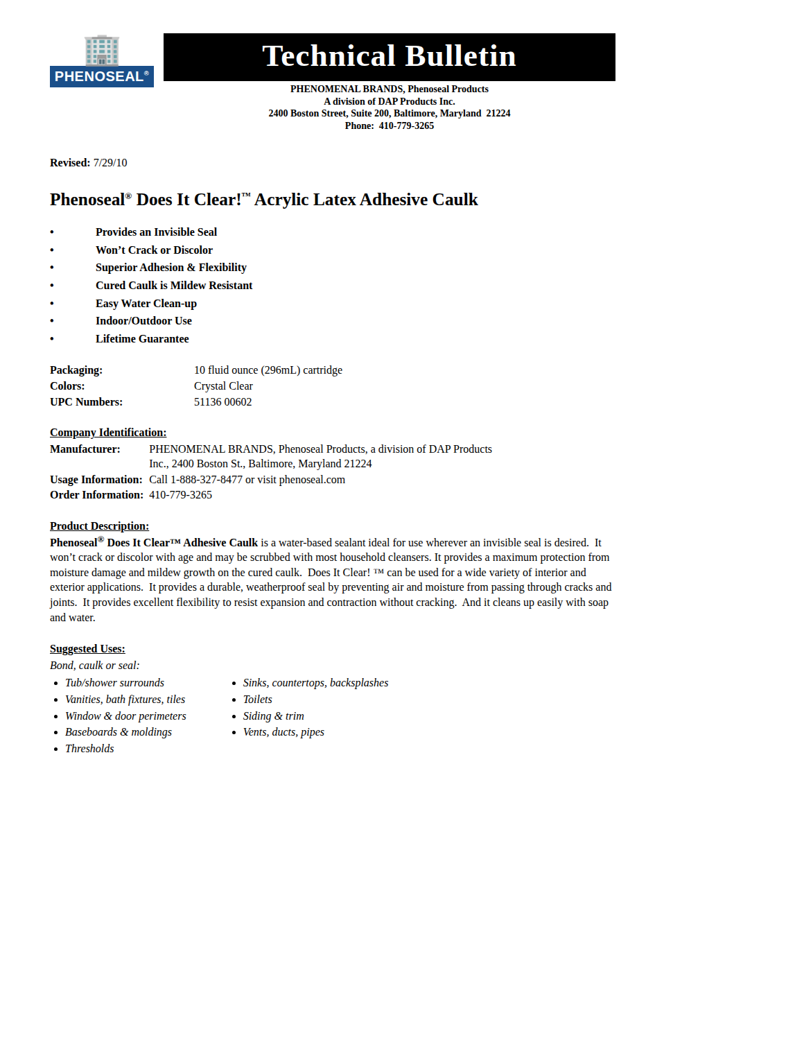🏢
PHENOSEAL®
Technical Bulletin
PHENOMENAL BRANDS, Phenoseal Products
A division of DAP Products Inc.
2400 Boston Street, Suite 200, Baltimore, Maryland 21224
Phone: 410-779-3265
Revised: 7/29/10
Phenoseal® Does It Clear!™ Acrylic Latex Adhesive Caulk
Provides an Invisible Seal
Won’t Crack or Discolor
Superior Adhesion & Flexibility
Cured Caulk is Mildew Resistant
Easy Water Clean-up
Indoor/Outdoor Use
Lifetime Guarantee
| Packaging: | 10 fluid ounce (296mL) cartridge |
| Colors: | Crystal Clear |
| UPC Numbers: | 51136 00602 |
Company Identification:
| Manufacturer: | PHENOMENAL BRANDS, Phenoseal Products, a division of DAP Products Inc., 2400 Boston St., Baltimore, Maryland 21224 |
| Usage Information: | Call 1-888-327-8477 or visit phenoseal.com |
| Order Information: | 410-779-3265 |
Product Description:
Phenoseal® Does It Clear™ Adhesive Caulk is a water-based sealant ideal for use wherever an invisible seal is desired. It won’t crack or discolor with age and may be scrubbed with most household cleansers. It provides a maximum protection from moisture damage and mildew growth on the cured caulk. Does It Clear! ™ can be used for a wide variety of interior and exterior applications. It provides a durable, weatherproof seal by preventing air and moisture from passing through cracks and joints. It provides excellent flexibility to resist expansion and contraction without cracking. And it cleans up easily with soap and water.
Suggested Uses:
Bond, caulk or seal:
Tub/shower surrounds
Vanities, bath fixtures, tiles
Window & door perimeters
Baseboards & moldings
Thresholds
Sinks, countertops, backsplashes
Toilets
Siding & trim
Vents, ducts, pipes